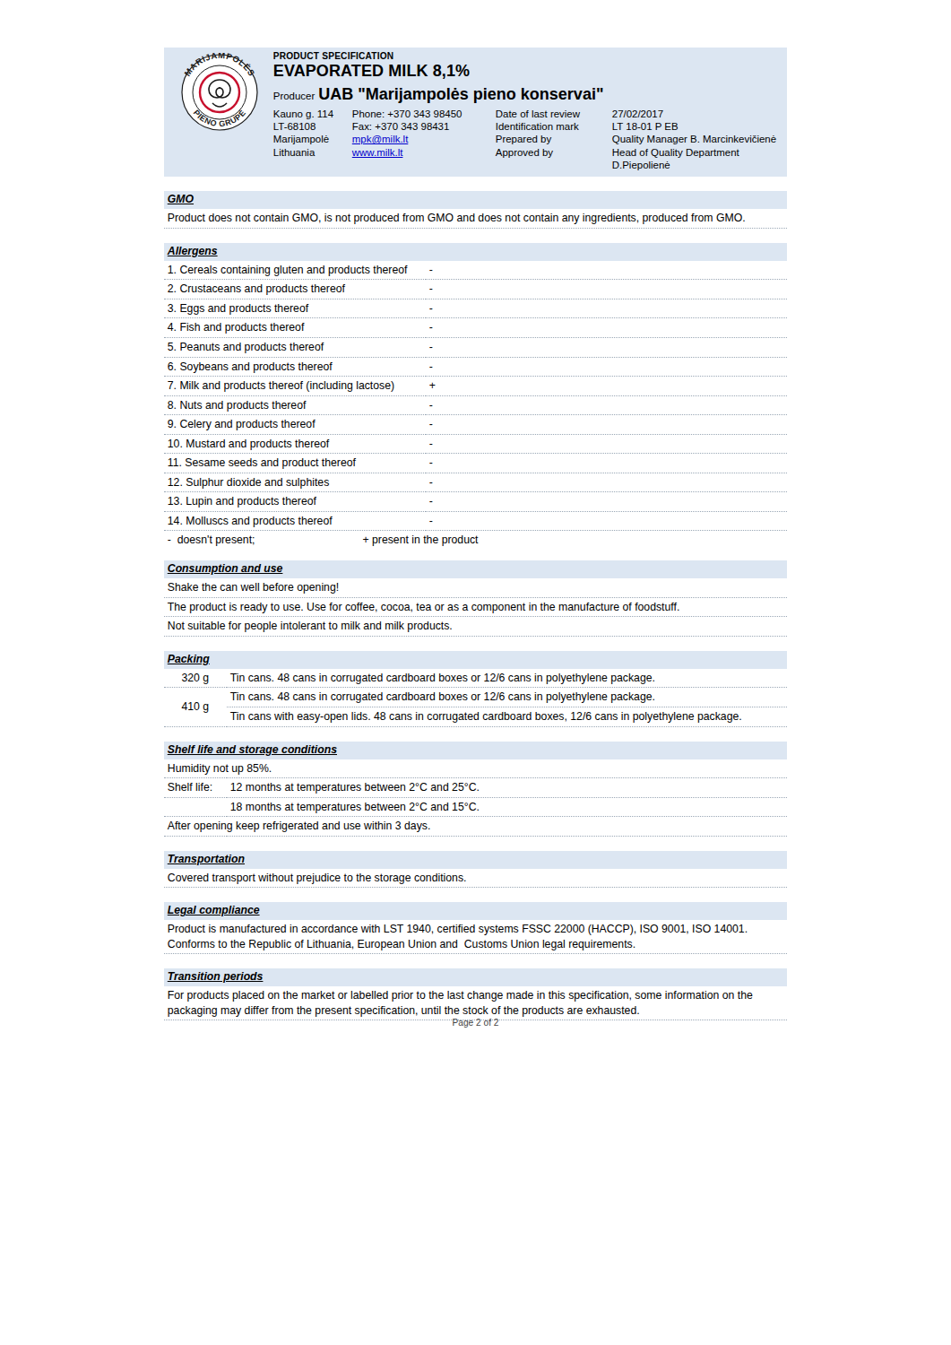MARIJAMPOLĖS PIENO GRUPĖ
PRODUCT SPECIFICATION
EVAPORATED MILK 8,1%
Producer UAB "Marijampolės pieno konservai"
| Kauno g. 114 | Phone: +370 343 98450 | Date of last review | 27/02/2017 |
| LT-68108 | Fax: +370 343 98431 | Identification mark | LT 18-01 P EB |
| Marijampolė | mpk@milk.lt | Prepared by | Quality Manager B. Marcinkevičienė |
| Lithuania | www.milk.lt | Approved by | Head of Quality Department D.Piepolienė |
GMO
Product does not contain GMO, is not produced from GMO and does not contain any ingredients, produced from GMO.
Allergens
| 1. Cereals containing gluten and products thereof | - |
| 2. Crustaceans and products thereof | - |
| 3. Eggs and products thereof | - |
| 4. Fish and products thereof | - |
| 5. Peanuts and products thereof | - |
| 6. Soybeans and products thereof | - |
| 7. Milk and products thereof (including lactose) | + |
| 8. Nuts and products thereof | - |
| 9. Celery and products thereof | - |
| 10. Mustard and products thereof | - |
| 11. Sesame seeds and product thereof | - |
| 12. Sulphur dioxide and sulphites | - |
| 13. Lupin and products thereof | - |
| 14. Molluscs and products thereof | - |
- doesn't present; + present in the product
Consumption and use
Shake the can well before opening!
The product is ready to use. Use for coffee, cocoa, tea or as a component in the manufacture of foodstuff.
Not suitable for people intolerant to milk and milk products.
Packing
| 320 g | Tin cans. 48 cans in corrugated cardboard boxes or 12/6 cans in polyethylene package. |
| 410 g | Tin cans. 48 cans in corrugated cardboard boxes or 12/6 cans in polyethylene package. |
| Tin cans with easy-open lids. 48 cans in corrugated cardboard boxes, 12/6 cans in polyethylene package. |
Shelf life and storage conditions
| Humidity not up 85%. |
| Shelf life: | 12 months at temperatures between 2°C and 25°C. |
| | 18 months at temperatures between 2°C and 15°C. |
| After opening keep refrigerated and use within 3 days. |
Transportation
Covered transport without prejudice to the storage conditions.
Legal compliance
Product is manufactured in accordance with LST 1940, certified systems FSSC 22000 (HACCP), ISO 9001, ISO 14001. Conforms to the Republic of Lithuania, European Union and Customs Union legal requirements.
Transition periods
For products placed on the market or labelled prior to the last change made in this specification, some information on the packaging may differ from the present specification, until the stock of the products are exhausted.
Page 2 of 2